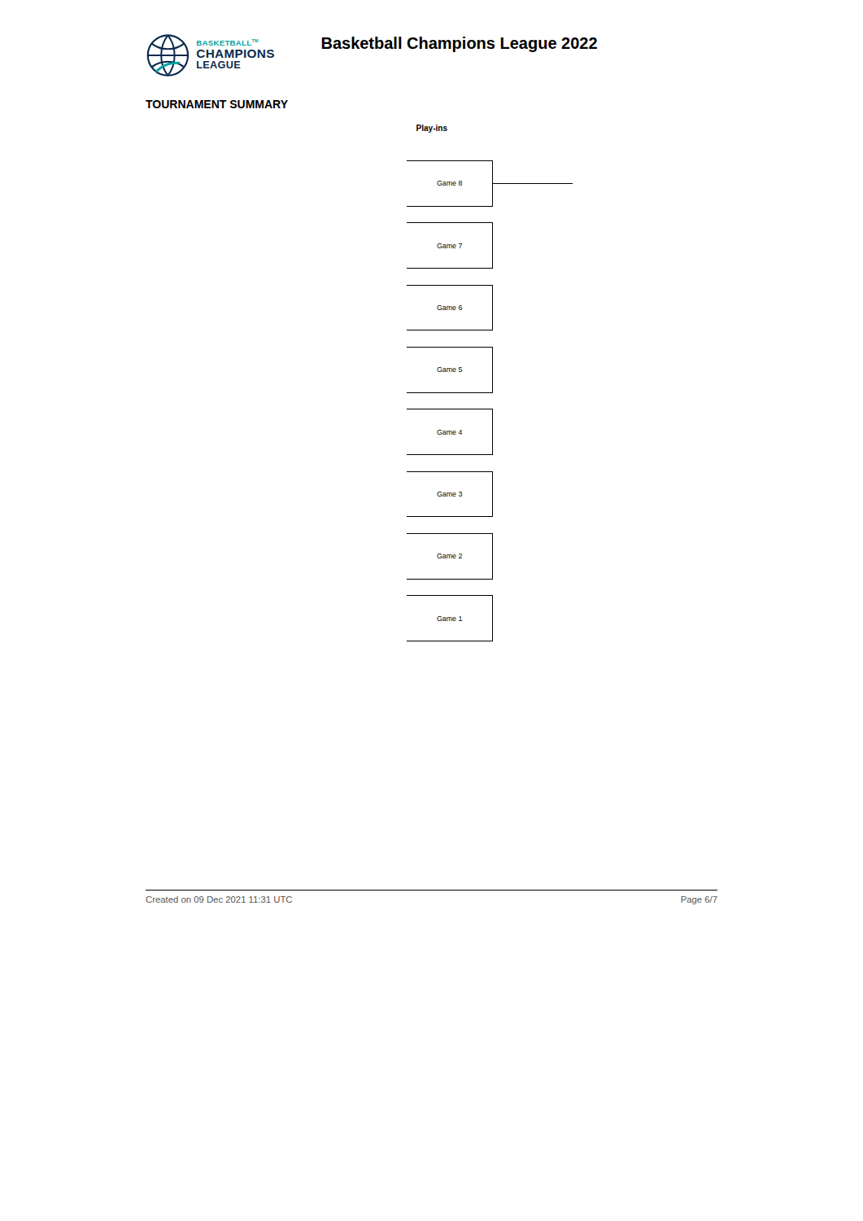BASKETBALLTM CHAMPIONS LEAGUE
Basketball Champions League 2022
TOURNAMENT SUMMARY
Play-ins
Game 8
Game 7
Game 6
Game 5
Game 4
Game 3
Game 2
Game 1
Created on 09 Dec 2021 11:31 UTC Page 6/7